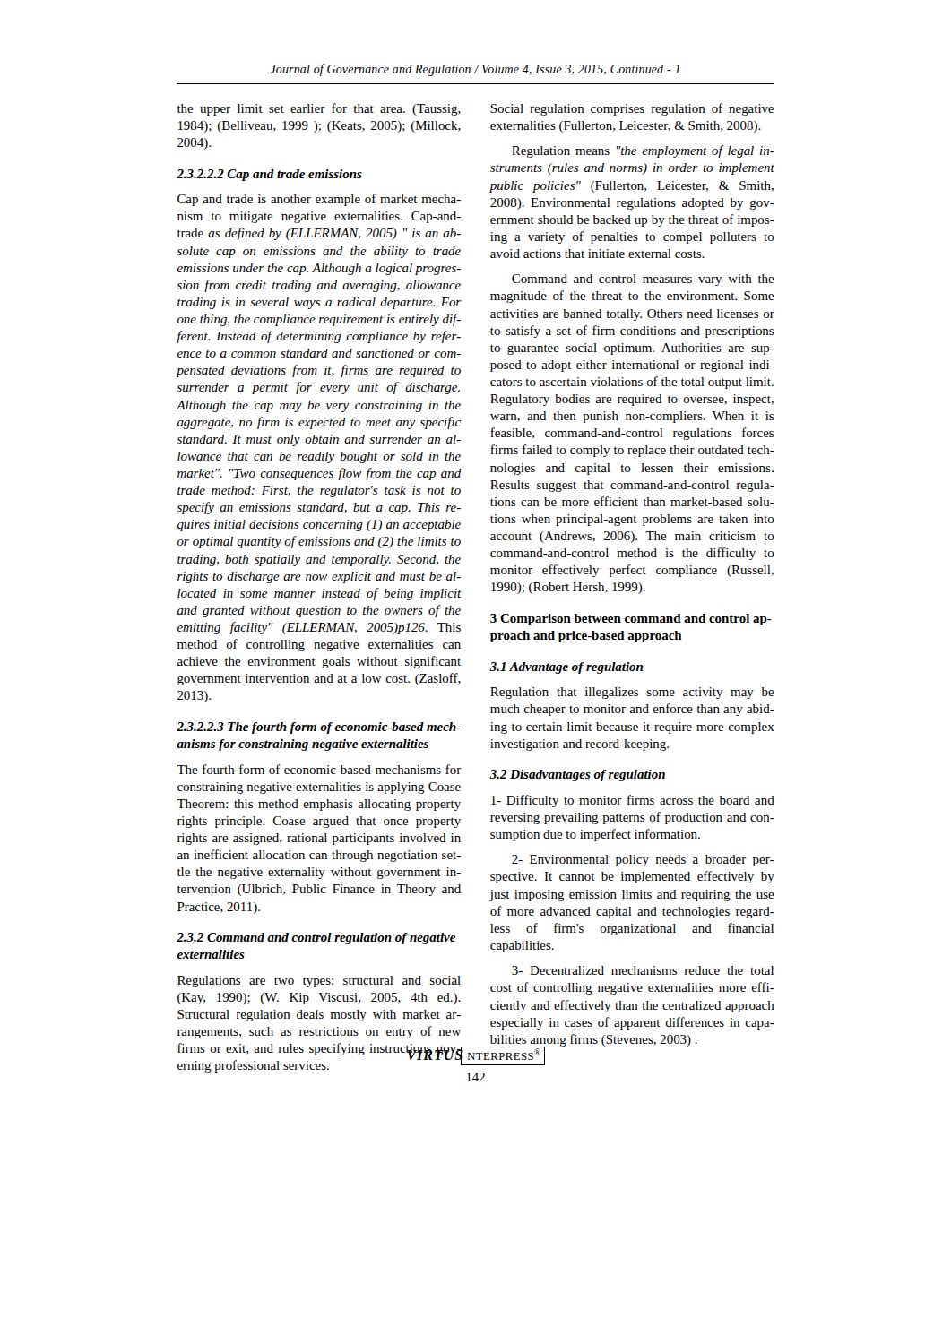Journal of Governance and Regulation / Volume 4, Issue 3, 2015, Continued - 1
the upper limit set earlier for that area. (Taussig, 1984); (Belliveau, 1999 ); (Keats, 2005); (Millock, 2004).
2.3.2.2.2 Cap and trade emissions
Cap and trade is another example of market mechanism to mitigate negative externalities. Cap-and-trade as defined by (ELLERMAN, 2005) " is an absolute cap on emissions and the ability to trade emissions under the cap. Although a logical progression from credit trading and averaging, allowance trading is in several ways a radical departure. For one thing, the compliance requirement is entirely different. Instead of determining compliance by reference to a common standard and sanctioned or compensated deviations from it, firms are required to surrender a permit for every unit of discharge. Although the cap may be very constraining in the aggregate, no firm is expected to meet any specific standard. It must only obtain and surrender an allowance that can be readily bought or sold in the market". "Two consequences flow from the cap and trade method: First, the regulator's task is not to specify an emissions standard, but a cap. This requires initial decisions concerning (1) an acceptable or optimal quantity of emissions and (2) the limits to trading, both spatially and temporally. Second, the rights to discharge are now explicit and must be allocated in some manner instead of being implicit and granted without question to the owners of the emitting facility" (ELLERMAN, 2005)p126. This method of controlling negative externalities can achieve the environment goals without significant government intervention and at a low cost. (Zasloff, 2013).
2.3.2.2.3 The fourth form of economic-based mechanisms for constraining negative externalities
The fourth form of economic-based mechanisms for constraining negative externalities is applying Coase Theorem: this method emphasis allocating property rights principle. Coase argued that once property rights are assigned, rational participants involved in an inefficient allocation can through negotiation settle the negative externality without government intervention (Ulbrich, Public Finance in Theory and Practice, 2011).
2.3.2 Command and control regulation of negative externalities
Regulations are two types: structural and social (Kay, 1990); (W. Kip Viscusi, 2005, 4th ed.). Structural regulation deals mostly with market arrangements, such as restrictions on entry of new firms or exit, and rules specifying instructions governing professional services.
Social regulation comprises regulation of negative externalities (Fullerton, Leicester, & Smith, 2008).
Regulation means "the employment of legal instruments (rules and norms) in order to implement public policies" (Fullerton, Leicester, & Smith, 2008). Environmental regulations adopted by government should be backed up by the threat of imposing a variety of penalties to compel polluters to avoid actions that initiate external costs.
Command and control measures vary with the magnitude of the threat to the environment. Some activities are banned totally. Others need licenses or to satisfy a set of firm conditions and prescriptions to guarantee social optimum. Authorities are supposed to adopt either international or regional indicators to ascertain violations of the total output limit. Regulatory bodies are required to oversee, inspect, warn, and then punish non-compliers. When it is feasible, command-and-control regulations forces firms failed to comply to replace their outdated technologies and capital to lessen their emissions. Results suggest that command-and-control regulations can be more efficient than market-based solutions when principal-agent problems are taken into account (Andrews, 2006). The main criticism to command-and-control method is the difficulty to monitor effectively perfect compliance (Russell, 1990); (Robert Hersh, 1999).
3 Comparison between command and control approach and price-based approach
3.1 Advantage of regulation
Regulation that illegalizes some activity may be much cheaper to monitor and enforce than any abiding to certain limit because it require more complex investigation and record-keeping.
3.2 Disadvantages of regulation
1- Difficulty to monitor firms across the board and reversing prevailing patterns of production and consumption due to imperfect information.
2- Environmental policy needs a broader perspective. It cannot be implemented effectively by just imposing emission limits and requiring the use of more advanced capital and technologies regardless of firm's organizational and financial capabilities.
3- Decentralized mechanisms reduce the total cost of controlling negative externalities more efficiently and effectively than the centralized approach especially in cases of apparent differences in capabilities among firms (Stevenes, 2003) .
VIRTUS NTERPRESS®
142